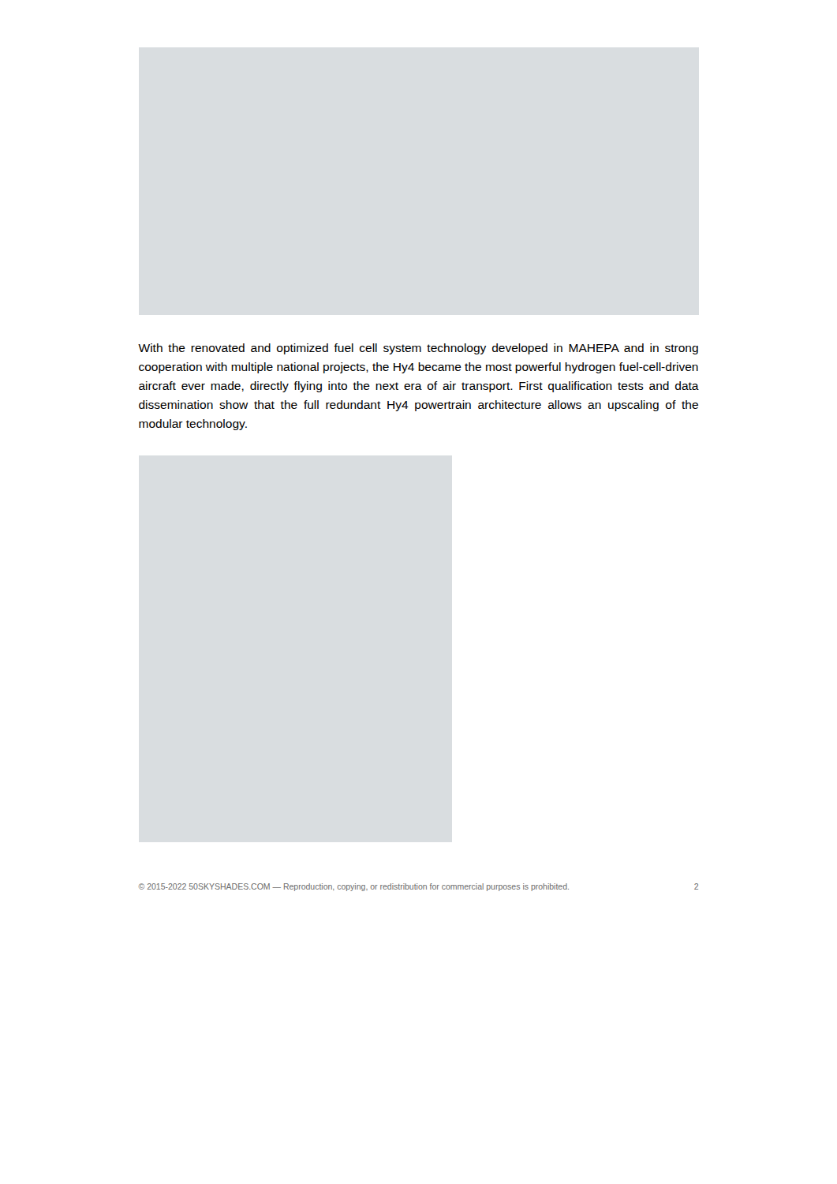With the renovated and optimized fuel cell system technology developed in MAHEPA and in strong cooperation with multiple national projects, the Hy4 became the most powerful hydrogen fuel-cell-driven aircraft ever made, directly flying into the next era of air transport. First qualification tests and data dissemination show that the full redundant Hy4 powertrain architecture allows an upscaling of the modular technology.
© 2015-2022 50SKYSHADES.COM — Reproduction, copying, or redistribution for commercial purposes is prohibited.
2